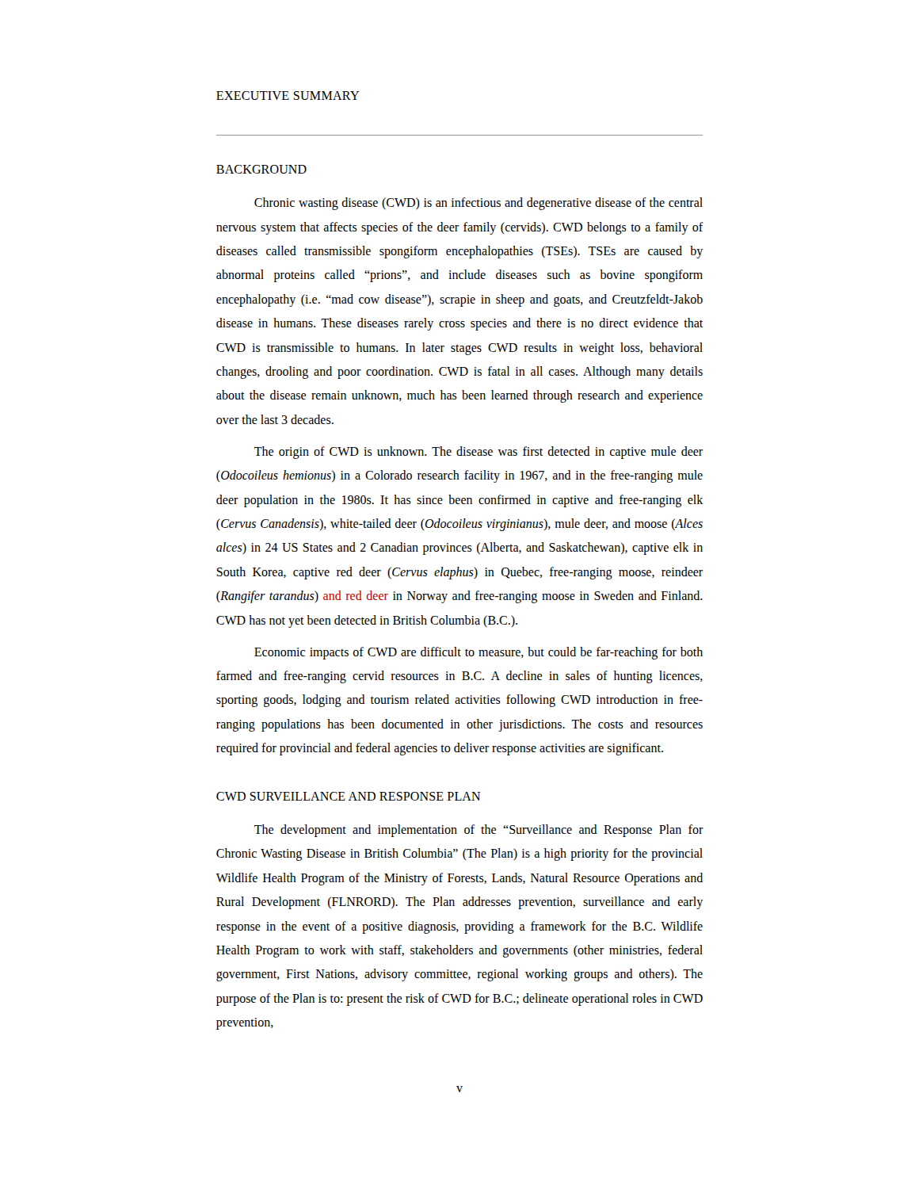EXECUTIVE SUMMARY
BACKGROUND
Chronic wasting disease (CWD) is an infectious and degenerative disease of the central nervous system that affects species of the deer family (cervids). CWD belongs to a family of diseases called transmissible spongiform encephalopathies (TSEs). TSEs are caused by abnormal proteins called “prions”, and include diseases such as bovine spongiform encephalopathy (i.e. “mad cow disease”), scrapie in sheep and goats, and Creutzfeldt-Jakob disease in humans. These diseases rarely cross species and there is no direct evidence that CWD is transmissible to humans. In later stages CWD results in weight loss, behavioral changes, drooling and poor coordination. CWD is fatal in all cases. Although many details about the disease remain unknown, much has been learned through research and experience over the last 3 decades.
The origin of CWD is unknown. The disease was first detected in captive mule deer (Odocoileus hemionus) in a Colorado research facility in 1967, and in the free-ranging mule deer population in the 1980s. It has since been confirmed in captive and free-ranging elk (Cervus Canadensis), white-tailed deer (Odocoileus virginianus), mule deer, and moose (Alces alces) in 24 US States and 2 Canadian provinces (Alberta, and Saskatchewan), captive elk in South Korea, captive red deer (Cervus elaphus) in Quebec, free-ranging moose, reindeer (Rangifer tarandus) and red deer in Norway and free-ranging moose in Sweden and Finland. CWD has not yet been detected in British Columbia (B.C.).
Economic impacts of CWD are difficult to measure, but could be far-reaching for both farmed and free-ranging cervid resources in B.C. A decline in sales of hunting licences, sporting goods, lodging and tourism related activities following CWD introduction in free-ranging populations has been documented in other jurisdictions. The costs and resources required for provincial and federal agencies to deliver response activities are significant.
CWD SURVEILLANCE AND RESPONSE PLAN
The development and implementation of the “Surveillance and Response Plan for Chronic Wasting Disease in British Columbia” (The Plan) is a high priority for the provincial Wildlife Health Program of the Ministry of Forests, Lands, Natural Resource Operations and Rural Development (FLNRORD). The Plan addresses prevention, surveillance and early response in the event of a positive diagnosis, providing a framework for the B.C. Wildlife Health Program to work with staff, stakeholders and governments (other ministries, federal government, First Nations, advisory committee, regional working groups and others). The purpose of the Plan is to: present the risk of CWD for B.C.; delineate operational roles in CWD prevention,
v